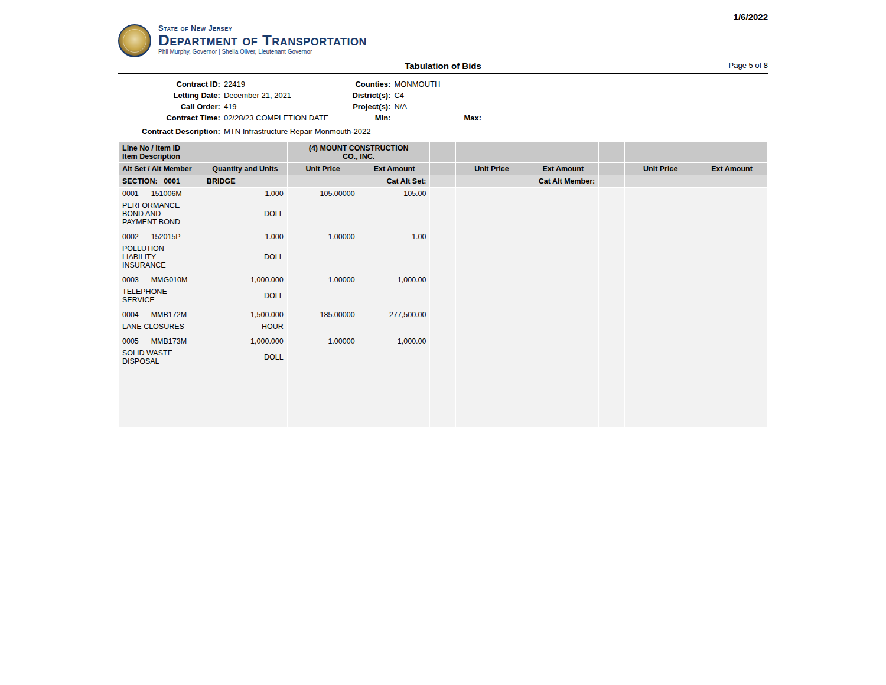1/6/2022
State of New Jersey
Department of Transportation
Phil Murphy, Governor | Sheila Oliver, Lieutenant Governor
Tabulation of Bids
Page 5 of 8
| Contract ID: | 22419 | Counties: | MONMOUTH |
| Letting Date: | December 21, 2021 | District(s): | C4 |
| Call Order: | 419 | Project(s): | N/A |
| Contract Time: | 02/28/23 COMPLETION DATE | Min: | | Max: | |
| Contract Description: | MTN Infrastructure Repair Monmouth-2022 |
| Line No / Item ID Item Description | (4) MOUNT CONSTRUCTION CO., INC. | | | | |
| --- | --- | --- | --- | --- | --- |
| Alt Set / Alt Member | Quantity and Units | Unit Price | Ext Amount | | Unit Price | Ext Amount | | Unit Price | Ext Amount |
| SECTION: 0001 | BRIDGE | Cat Alt Set: | | Cat Alt Member: | | |
| 0001 151006M | 1.000 | 105.00000 | 105.00 | | | | | | |
| PERFORMANCE BOND AND PAYMENT BOND | DOLL | | | | | | | | |
| 0002 152015P | 1.000 | 1.00000 | 1.00 | | | | | | |
| POLLUTION LIABILITY INSURANCE | DOLL | | | | | | | | |
| 0003 MMG010M | 1,000.000 | 1.00000 | 1,000.00 | | | | | | |
| TELEPHONE SERVICE | DOLL | | | | | | | | |
| 0004 MMB172M | 1,500.000 | 185.00000 | 277,500.00 | | | | | | |
| LANE CLOSURES | HOUR | | | | | | | | |
| 0005 MMB173M | 1,000.000 | 1.00000 | 1,000.00 | | | | | | |
| SOLID WASTE DISPOSAL | DOLL | | | | | | | | |